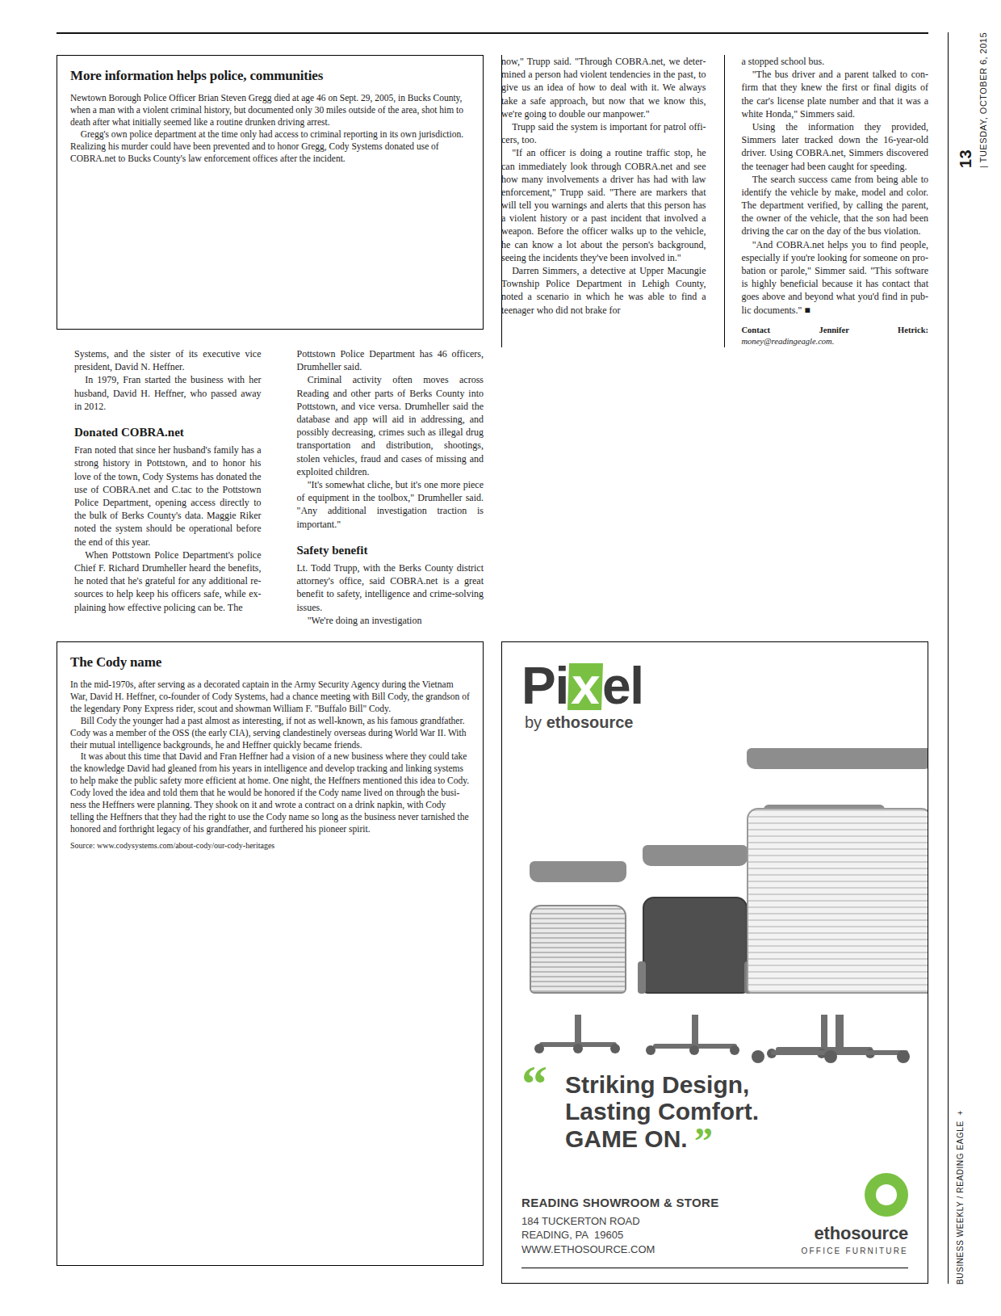13 | Tuesday, October 6, 2015
Business Weekly / Reading Eagle +
More information helps police, communities
Newtown Borough Police Officer Brian Steven Gregg died at age 46 on Sept. 29, 2005, in Bucks County, when a man with a violent criminal history, but documented only 30 miles outside of the area, shot him to death after what initially seemed like a routine drunken driving arrest.
Gregg's own police department at the time only had access to criminal reporting in its own jurisdiction. Realizing his murder could have been prevented and to honor Gregg, Cody Systems donated use of COBRA.net to Bucks County's law enforcement offices after the incident.
now," Trupp said. "Through COBRA.net, we determined a person had violent tendencies in the past, to give us an idea of how to deal with it. We always take a safe approach, but now that we know this, we're going to double our manpower."
Trupp said the system is important for patrol officers, too.
"If an officer is doing a routine traffic stop, he can immediately look through COBRA.net and see how many involvements a driver has had with law enforcement," Trupp said. "There are markers that will tell you warnings and alerts that this person has a violent history or a past incident that involved a weapon. Before the officer walks up to the vehicle, he can know a lot about the person's background, seeing the incidents they've been involved in."
Darren Simmers, a detective at Upper Macungie Township Police Department in Lehigh County, noted a scenario in which he was able to find a teenager who did not brake for
a stopped school bus.
"The bus driver and a parent talked to confirm that they knew the first or final digits of the car's license plate number and that it was a white Honda," Simmers said.
Using the information they provided, Simmers later tracked down the 16-year-old driver. Using COBRA.net, Simmers discovered the teenager had been caught for speeding.
The search success came from being able to identify the vehicle by make, model and color. The department verified, by calling the parent, the owner of the vehicle, that the son had been driving the car on the day of the bus violation.
"And COBRA.net helps you to find people, especially if you're looking for someone on probation or parole," Simmer said. "This software is highly beneficial because it has contact that goes above and beyond what you'd find in public documents." ■
Contact Jennifer Hetrick: money@readingeagle.com.
Systems, and the sister of its executive vice president, David N. Heffner.
In 1979, Fran started the business with her husband, David H. Heffner, who passed away in 2012.
Donated COBRA.net
Fran noted that since her husband's family has a strong history in Pottstown, and to honor his love of the town, Cody Systems has donated the use of COBRA.net and C.tac to the Pottstown Police Department, opening access directly to the bulk of Berks County's data. Maggie Riker noted the system should be operational before the end of this year.
When Pottstown Police Department's police Chief F. Richard Drumheller heard the benefits, he noted that he's grateful for any additional resources to help keep his officers safe, while explaining how effective policing can be. The
Pottstown Police Department has 46 officers, Drumheller said.
Criminal activity often moves across Reading and other parts of Berks County into Pottstown, and vice versa. Drumheller said the database and app will aid in addressing, and possibly decreasing, crimes such as illegal drug transportation and distribution, shootings, stolen vehicles, fraud and cases of missing and exploited children.
"It's somewhat cliche, but it's one more piece of equipment in the toolbox," Drumheller said. "Any additional investigation traction is important."
Safety benefit
Lt. Todd Trupp, with the Berks County district attorney's office, said COBRA.net is a great benefit to safety, intelligence and crime-solving issues.
"We're doing an investigation
The Cody name
In the mid-1970s, after serving as a decorated captain in the Army Security Agency during the Vietnam War, David H. Heffner, co-founder of Cody Systems, had a chance meeting with Bill Cody, the grandson of the legendary Pony Express rider, scout and showman William F. "Buffalo Bill" Cody.
Bill Cody the younger had a past almost as interesting, if not as well-known, as his famous grandfather. Cody was a member of the OSS (the early CIA), serving clandestinely overseas during World War II. With their mutual intelligence backgrounds, he and Heffner quickly became friends.
It was about this time that David and Fran Heffner had a vision of a new business where they could take the knowledge David had gleaned from his years in intelligence and develop tracking and linking systems to help make the public safety more efficient at home. One night, the Heffners mentioned this idea to Cody. Cody loved the idea and told them that he would be honored if the Cody name lived on through the business the Heffners were planning. They shook on it and wrote a contract on a drink napkin, with Cody telling the Heffners that they had the right to use the Cody name so long as the business never tarnished the honored and forthright legacy of his grandfather, and furthered his pioneer spirit.
Source: www.codysystems.com/about-cody/our-cody-heritages
Pixel
by ethosource
“ Striking Design,
Lasting Comfort.
GAME ON. ”
READING SHOWROOM & STORE
184 TUCKERTON ROAD
READING, PA 19605
WWW.ETHOSOURCE.COM
ethosource
OFFICE FURNITURE